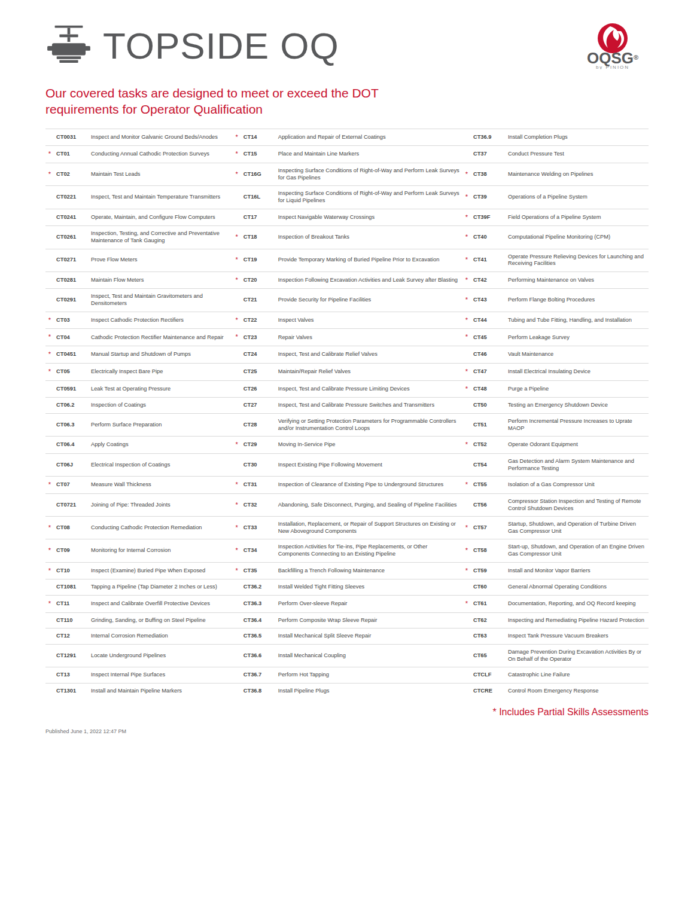TOPSIDE OQ
OQSG® by PINION
Our covered tasks are designed to meet or exceed the DOT requirements for Operator Qualification
| | CT0031 | Inspect and Monitor Galvanic Ground Beds/Anodes | * | CT14 | Application and Repair of External Coatings | | CT36.9 | Install Completion Plugs |
| * | CT01 | Conducting Annual Cathodic Protection Surveys | * | CT15 | Place and Maintain Line Markers | | CT37 | Conduct Pressure Test |
| * | CT02 | Maintain Test Leads | * | CT16G | Inspecting Surface Conditions of Right-of-Way and Perform Leak Surveys for Gas Pipelines | * | CT38 | Maintenance Welding on Pipelines |
| | CT0221 | Inspect, Test and Maintain Temperature Transmitters | | CT16L | Inspecting Surface Conditions of Right-of-Way and Perform Leak Surveys for Liquid Pipelines | * | CT39 | Operations of a Pipeline System |
| | CT0241 | Operate, Maintain, and Configure Flow Computers | | CT17 | Inspect Navigable Waterway Crossings | * | CT39F | Field Operations of a Pipeline System |
| | CT0261 | Inspection, Testing, and Corrective and Preventative Maintenance of Tank Gauging | * | CT18 | Inspection of Breakout Tanks | * | CT40 | Computational Pipeline Monitoring (CPM) |
| | CT0271 | Prove Flow Meters | * | CT19 | Provide Temporary Marking of Buried Pipeline Prior to Excavation | * | CT41 | Operate Pressure Relieving Devices for Launching and Receiving Facilities |
| | CT0281 | Maintain Flow Meters | * | CT20 | Inspection Following Excavation Activities and Leak Survey after Blasting | * | CT42 | Performing Maintenance on Valves |
| | CT0291 | Inspect, Test and Maintain Gravitometers and Densitometers | | CT21 | Provide Security for Pipeline Facilities | * | CT43 | Perform Flange Bolting Procedures |
| * | CT03 | Inspect Cathodic Protection Rectifiers | * | CT22 | Inspect Valves | * | CT44 | Tubing and Tube Fitting, Handling, and Installation |
| * | CT04 | Cathodic Protection Rectifier Maintenance and Repair | * | CT23 | Repair Valves | * | CT45 | Perform Leakage Survey |
| * | CT0451 | Manual Startup and Shutdown of Pumps | | CT24 | Inspect, Test and Calibrate Relief Valves | | CT46 | Vault Maintenance |
| * | CT05 | Electrically Inspect Bare Pipe | | CT25 | Maintain/Repair Relief Valves | * | CT47 | Install Electrical Insulating Device |
| | CT0591 | Leak Test at Operating Pressure | | CT26 | Inspect, Test and Calibrate Pressure Limiting Devices | * | CT48 | Purge a Pipeline |
| | CT06.2 | Inspection of Coatings | | CT27 | Inspect, Test and Calibrate Pressure Switches and Transmitters | | CT50 | Testing an Emergency Shutdown Device |
| | CT06.3 | Perform Surface Preparation | | CT28 | Verifying or Setting Protection Parameters for Programmable Controllers and/or Instrumentation Control Loops | | CT51 | Perform Incremental Pressure Increases to Uprate MAOP |
| | CT06.4 | Apply Coatings | * | CT29 | Moving In-Service Pipe | * | CT52 | Operate Odorant Equipment |
| | CT06J | Electrical Inspection of Coatings | | CT30 | Inspect Existing Pipe Following Movement | | CT54 | Gas Detection and Alarm System Maintenance and Performance Testing |
| * | CT07 | Measure Wall Thickness | * | CT31 | Inspection of Clearance of Existing Pipe to Underground Structures | * | CT55 | Isolation of a Gas Compressor Unit |
| | CT0721 | Joining of Pipe: Threaded Joints | * | CT32 | Abandoning, Safe Disconnect, Purging, and Sealing of Pipeline Facilities | | CT56 | Compressor Station Inspection and Testing of Remote Control Shutdown Devices |
| * | CT08 | Conducting Cathodic Protection Remediation | * | CT33 | Installation, Replacement, or Repair of Support Structures on Existing or New Aboveground Components | * | CT57 | Startup, Shutdown, and Operation of Turbine Driven Gas Compressor Unit |
| * | CT09 | Monitoring for Internal Corrosion | * | CT34 | Inspection Activities for Tie-ins, Pipe Replacements, or Other Components Connecting to an Existing Pipeline | * | CT58 | Start-up, Shutdown, and Operation of an Engine Driven Gas Compressor Unit |
| * | CT10 | Inspect (Examine) Buried Pipe When Exposed | * | CT35 | Backfilling a Trench Following Maintenance | * | CT59 | Install and Monitor Vapor Barriers |
| | CT1081 | Tapping a Pipeline (Tap Diameter 2 Inches or Less) | | CT36.2 | Install Welded Tight Fitting Sleeves | | CT60 | General Abnormal Operating Conditions |
| * | CT11 | Inspect and Calibrate Overfill Protective Devices | | CT36.3 | Perform Over-sleeve Repair | * | CT61 | Documentation, Reporting, and OQ Record keeping |
| | CT110 | Grinding, Sanding, or Buffing on Steel Pipeline | | CT36.4 | Perform Composite Wrap Sleeve Repair | | CT62 | Inspecting and Remediating Pipeline Hazard Protection |
| | CT12 | Internal Corrosion Remediation | | CT36.5 | Install Mechanical Split Sleeve Repair | | CT63 | Inspect Tank Pressure Vacuum Breakers |
| | CT1291 | Locate Underground Pipelines | | CT36.6 | Install Mechanical Coupling | | CT65 | Damage Prevention During Excavation Activities By or On Behalf of the Operator |
| | CT13 | Inspect Internal Pipe Surfaces | | CT36.7 | Perform Hot Tapping | | CTCLF | Catastrophic Line Failure |
| | CT1301 | Install and Maintain Pipeline Markers | | CT36.8 | Install Pipeline Plugs | | CTCRE | Control Room Emergency Response |
* Includes Partial Skills Assessments
Published June 1, 2022 12:47 PM